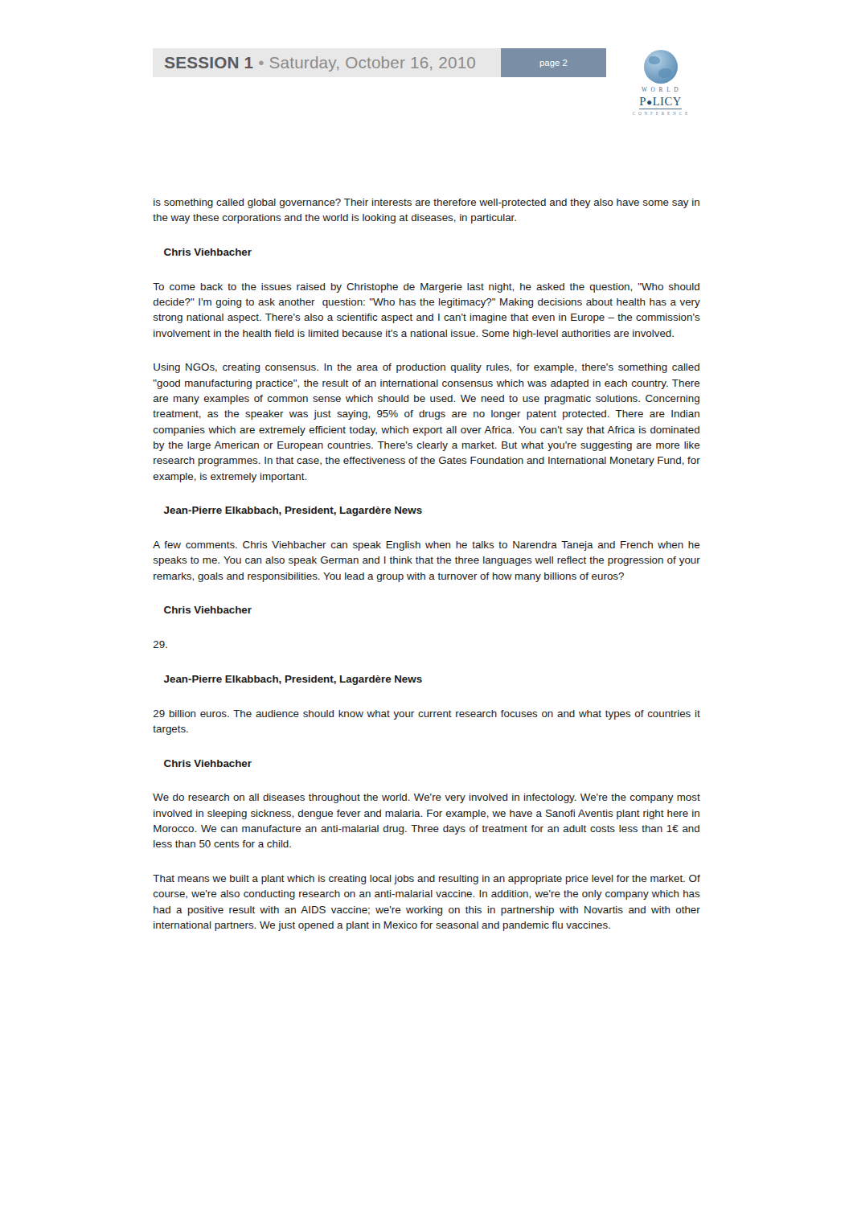SESSION 1 • Saturday, October 16, 2010
page 2
W O R L D
P●LICY
C O N F E R E N C E
is something called global governance? Their interests are therefore well-protected and they also have some say in the way these corporations and the world is looking at diseases, in particular.
Chris Viehbacher
To come back to the issues raised by Christophe de Margerie last night, he asked the question, "Who should decide?" I'm going to ask another question: "Who has the legitimacy?" Making decisions about health has a very strong national aspect. There's also a scientific aspect and I can't imagine that even in Europe – the commission's involvement in the health field is limited because it's a national issue. Some high-level authorities are involved.
Using NGOs, creating consensus. In the area of production quality rules, for example, there's something called "good manufacturing practice", the result of an international consensus which was adapted in each country. There are many examples of common sense which should be used. We need to use pragmatic solutions. Concerning treatment, as the speaker was just saying, 95% of drugs are no longer patent protected. There are Indian companies which are extremely efficient today, which export all over Africa. You can't say that Africa is dominated by the large American or European countries. There's clearly a market. But what you're suggesting are more like research programmes. In that case, the effectiveness of the Gates Foundation and International Monetary Fund, for example, is extremely important.
Jean-Pierre Elkabbach, President, Lagardère News
A few comments. Chris Viehbacher can speak English when he talks to Narendra Taneja and French when he speaks to me. You can also speak German and I think that the three languages well reflect the progression of your remarks, goals and responsibilities. You lead a group with a turnover of how many billions of euros?
Chris Viehbacher
29.
Jean-Pierre Elkabbach, President, Lagardère News
29 billion euros. The audience should know what your current research focuses on and what types of countries it targets.
Chris Viehbacher
We do research on all diseases throughout the world. We're very involved in infectology. We're the company most involved in sleeping sickness, dengue fever and malaria. For example, we have a Sanofi Aventis plant right here in Morocco. We can manufacture an anti-malarial drug. Three days of treatment for an adult costs less than 1€ and less than 50 cents for a child.
That means we built a plant which is creating local jobs and resulting in an appropriate price level for the market. Of course, we're also conducting research on an anti-malarial vaccine. In addition, we're the only company which has had a positive result with an AIDS vaccine; we're working on this in partnership with Novartis and with other international partners. We just opened a plant in Mexico for seasonal and pandemic flu vaccines.